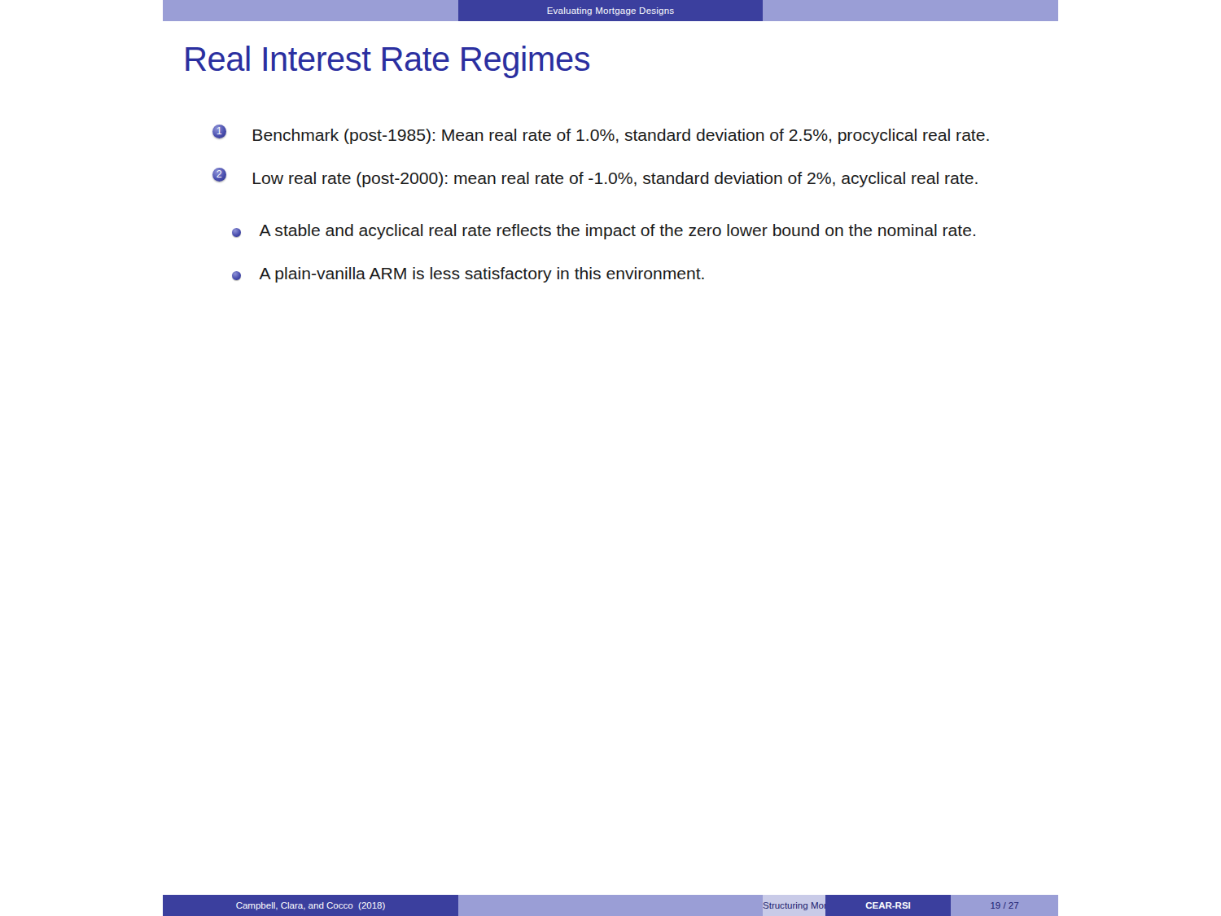Evaluating Mortgage Designs
Real Interest Rate Regimes
Benchmark (post-1985): Mean real rate of 1.0%, standard deviation of 2.5%, procyclical real rate.
Low real rate (post-2000): mean real rate of -1.0%, standard deviation of 2%, acyclical real rate.
A stable and acyclical real rate reflects the impact of the zero lower bound on the nominal rate.
A plain-vanilla ARM is less satisfactory in this environment.
Campbell, Clara, and Cocco (2018)
Structuring Mortgages
CEAR-RSI
19 / 27